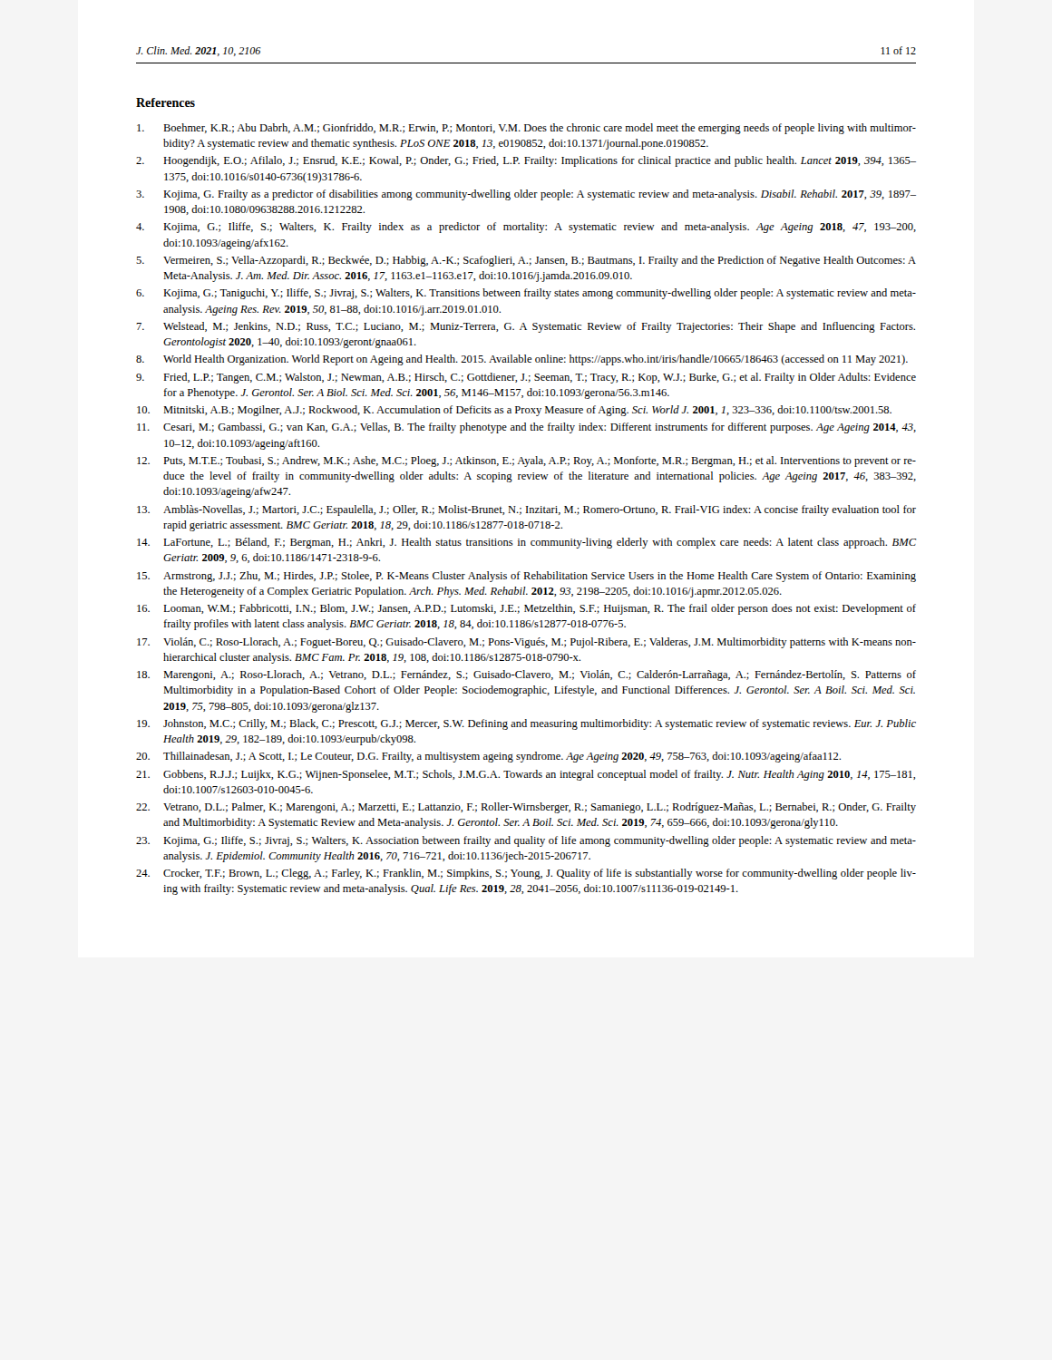J. Clin. Med. 2021, 10, 2106 11 of 12
References
Boehmer, K.R.; Abu Dabrh, A.M.; Gionfriddo, M.R.; Erwin, P.; Montori, V.M. Does the chronic care model meet the emerging needs of people living with multimorbidity? A systematic review and thematic synthesis. PLoS ONE 2018, 13, e0190852, doi:10.1371/journal.pone.0190852.
Hoogendijk, E.O.; Afilalo, J.; Ensrud, K.E.; Kowal, P.; Onder, G.; Fried, L.P. Frailty: Implications for clinical practice and public health. Lancet 2019, 394, 1365–1375, doi:10.1016/s0140-6736(19)31786-6.
Kojima, G. Frailty as a predictor of disabilities among community-dwelling older people: A systematic review and meta-analysis. Disabil. Rehabil. 2017, 39, 1897–1908, doi:10.1080/09638288.2016.1212282.
Kojima, G.; Iliffe, S.; Walters, K. Frailty index as a predictor of mortality: A systematic review and meta-analysis. Age Ageing 2018, 47, 193–200, doi:10.1093/ageing/afx162.
Vermeiren, S.; Vella-Azzopardi, R.; Beckwée, D.; Habbig, A.-K.; Scafoglieri, A.; Jansen, B.; Bautmans, I. Frailty and the Prediction of Negative Health Outcomes: A Meta-Analysis. J. Am. Med. Dir. Assoc. 2016, 17, 1163.e1–1163.e17, doi:10.1016/j.jamda.2016.09.010.
Kojima, G.; Taniguchi, Y.; Iliffe, S.; Jivraj, S.; Walters, K. Transitions between frailty states among community-dwelling older people: A systematic review and meta-analysis. Ageing Res. Rev. 2019, 50, 81–88, doi:10.1016/j.arr.2019.01.010.
Welstead, M.; Jenkins, N.D.; Russ, T.C.; Luciano, M.; Muniz-Terrera, G. A Systematic Review of Frailty Trajectories: Their Shape and Influencing Factors. Gerontologist 2020, 1–40, doi:10.1093/geront/gnaa061.
World Health Organization. World Report on Ageing and Health. 2015. Available online: https://apps.who.int/iris/handle/10665/186463 (accessed on 11 May 2021).
Fried, L.P.; Tangen, C.M.; Walston, J.; Newman, A.B.; Hirsch, C.; Gottdiener, J.; Seeman, T.; Tracy, R.; Kop, W.J.; Burke, G.; et al. Frailty in Older Adults: Evidence for a Phenotype. J. Gerontol. Ser. A Biol. Sci. Med. Sci. 2001, 56, M146–M157, doi:10.1093/gerona/56.3.m146.
Mitnitski, A.B.; Mogilner, A.J.; Rockwood, K. Accumulation of Deficits as a Proxy Measure of Aging. Sci. World J. 2001, 1, 323–336, doi:10.1100/tsw.2001.58.
Cesari, M.; Gambassi, G.; van Kan, G.A.; Vellas, B. The frailty phenotype and the frailty index: Different instruments for different purposes. Age Ageing 2014, 43, 10–12, doi:10.1093/ageing/aft160.
Puts, M.T.E.; Toubasi, S.; Andrew, M.K.; Ashe, M.C.; Ploeg, J.; Atkinson, E.; Ayala, A.P.; Roy, A.; Monforte, M.R.; Bergman, H.; et al. Interventions to prevent or reduce the level of frailty in community-dwelling older adults: A scoping review of the literature and international policies. Age Ageing 2017, 46, 383–392, doi:10.1093/ageing/afw247.
Amblàs-Novellas, J.; Martori, J.C.; Espaulella, J.; Oller, R.; Molist-Brunet, N.; Inzitari, M.; Romero-Ortuno, R. Frail-VIG index: A concise frailty evaluation tool for rapid geriatric assessment. BMC Geriatr. 2018, 18, 29, doi:10.1186/s12877-018-0718-2.
LaFortune, L.; Béland, F.; Bergman, H.; Ankri, J. Health status transitions in community-living elderly with complex care needs: A latent class approach. BMC Geriatr. 2009, 9, 6, doi:10.1186/1471-2318-9-6.
Armstrong, J.J.; Zhu, M.; Hirdes, J.P.; Stolee, P. K-Means Cluster Analysis of Rehabilitation Service Users in the Home Health Care System of Ontario: Examining the Heterogeneity of a Complex Geriatric Population. Arch. Phys. Med. Rehabil. 2012, 93, 2198–2205, doi:10.1016/j.apmr.2012.05.026.
Looman, W.M.; Fabbricotti, I.N.; Blom, J.W.; Jansen, A.P.D.; Lutomski, J.E.; Metzelthin, S.F.; Huijsman, R. The frail older person does not exist: Development of frailty profiles with latent class analysis. BMC Geriatr. 2018, 18, 84, doi:10.1186/s12877-018-0776-5.
Violán, C.; Roso-Llorach, A.; Foguet-Boreu, Q.; Guisado-Clavero, M.; Pons-Vigués, M.; Pujol-Ribera, E.; Valderas, J.M. Multimorbidity patterns with K-means nonhierarchical cluster analysis. BMC Fam. Pr. 2018, 19, 108, doi:10.1186/s12875-018-0790-x.
Marengoni, A.; Roso-Llorach, A.; Vetrano, D.L.; Fernández, S.; Guisado-Clavero, M.; Violán, C.; Calderón-Larrañaga, A.; Fernández-Bertolín, S. Patterns of Multimorbidity in a Population-Based Cohort of Older People: Sociodemographic, Lifestyle, and Functional Differences. J. Gerontol. Ser. A Boil. Sci. Med. Sci. 2019, 75, 798–805, doi:10.1093/gerona/glz137.
Johnston, M.C.; Crilly, M.; Black, C.; Prescott, G.J.; Mercer, S.W. Defining and measuring multimorbidity: A systematic review of systematic reviews. Eur. J. Public Health 2019, 29, 182–189, doi:10.1093/eurpub/cky098.
Thillainadesan, J.; A Scott, I.; Le Couteur, D.G. Frailty, a multisystem ageing syndrome. Age Ageing 2020, 49, 758–763, doi:10.1093/ageing/afaa112.
Gobbens, R.J.J.; Luijkx, K.G.; Wijnen-Sponselee, M.T.; Schols, J.M.G.A. Towards an integral conceptual model of frailty. J. Nutr. Health Aging 2010, 14, 175–181, doi:10.1007/s12603-010-0045-6.
Vetrano, D.L.; Palmer, K.; Marengoni, A.; Marzetti, E.; Lattanzio, F.; Roller-Wirnsberger, R.; Samaniego, L.L.; Rodríguez-Mañas, L.; Bernabei, R.; Onder, G. Frailty and Multimorbidity: A Systematic Review and Meta-analysis. J. Gerontol. Ser. A Boil. Sci. Med. Sci. 2019, 74, 659–666, doi:10.1093/gerona/gly110.
Kojima, G.; Iliffe, S.; Jivraj, S.; Walters, K. Association between frailty and quality of life among community-dwelling older people: A systematic review and meta-analysis. J. Epidemiol. Community Health 2016, 70, 716–721, doi:10.1136/jech-2015-206717.
Crocker, T.F.; Brown, L.; Clegg, A.; Farley, K.; Franklin, M.; Simpkins, S.; Young, J. Quality of life is substantially worse for community-dwelling older people living with frailty: Systematic review and meta-analysis. Qual. Life Res. 2019, 28, 2041–2056, doi:10.1007/s11136-019-02149-1.